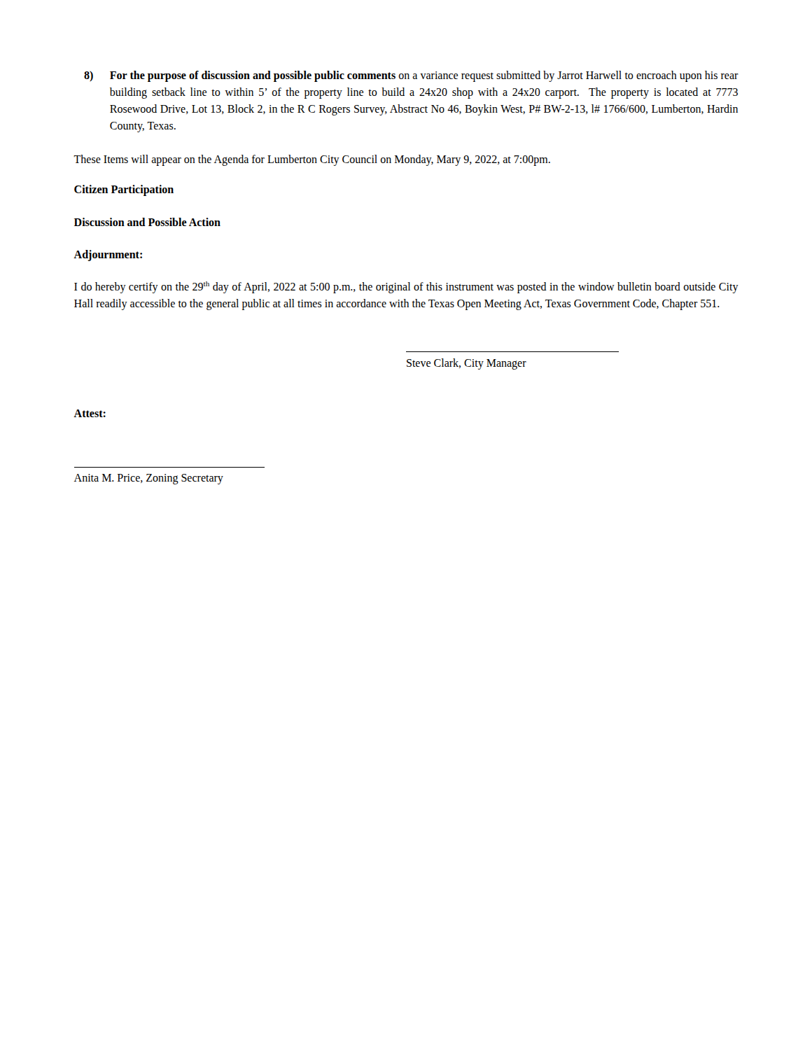8) For the purpose of discussion and possible public comments on a variance request submitted by Jarrot Harwell to encroach upon his rear building setback line to within 5’ of the property line to build a 24x20 shop with a 24x20 carport. The property is located at 7773 Rosewood Drive, Lot 13, Block 2, in the R C Rogers Survey, Abstract No 46, Boykin West, P# BW-2-13, l# 1766/600, Lumberton, Hardin County, Texas.
These Items will appear on the Agenda for Lumberton City Council on Monday, Mary 9, 2022, at 7:00pm.
Citizen Participation
Discussion and Possible Action
Adjournment:
I do hereby certify on the 29th day of April, 2022 at 5:00 p.m., the original of this instrument was posted in the window bulletin board outside City Hall readily accessible to the general public at all times in accordance with the Texas Open Meeting Act, Texas Government Code, Chapter 551.
Steve Clark, City Manager
Attest:
Anita M. Price, Zoning Secretary